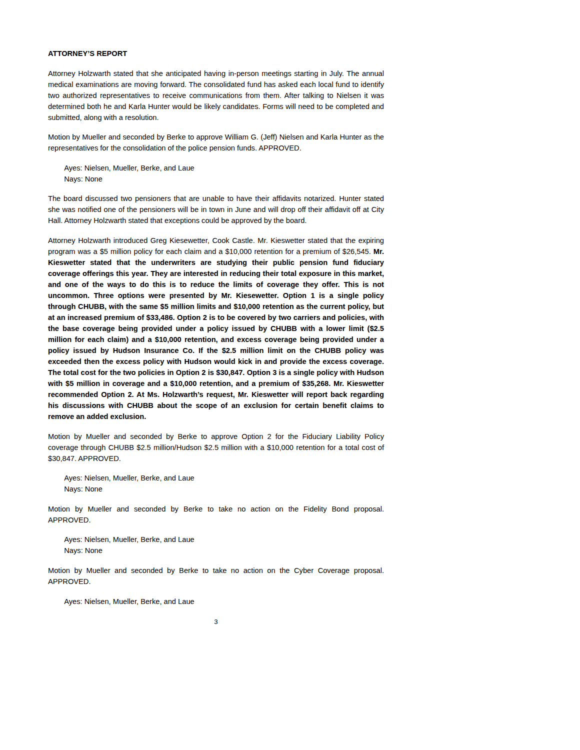ATTORNEY’S REPORT
Attorney Holzwarth stated that she anticipated having in-person meetings starting in July. The annual medical examinations are moving forward. The consolidated fund has asked each local fund to identify two authorized representatives to receive communications from them. After talking to Nielsen it was determined both he and Karla Hunter would be likely candidates. Forms will need to be completed and submitted, along with a resolution.
Motion by Mueller and seconded by Berke to approve William G. (Jeff) Nielsen and Karla Hunter as the representatives for the consolidation of the police pension funds. APPROVED.
Ayes: Nielsen, Mueller, Berke, and Laue Nays: None
The board discussed two pensioners that are unable to have their affidavits notarized. Hunter stated she was notified one of the pensioners will be in town in June and will drop off their affidavit off at City Hall. Attorney Holzwarth stated that exceptions could be approved by the board.
Attorney Holzwarth introduced Greg Kiesewetter, Cook Castle. Mr. Kieswetter stated that the expiring program was a $5 million policy for each claim and a $10,000 retention for a premium of $26,545. Mr. Kieswetter stated that the underwriters are studying their public pension fund fiduciary coverage offerings this year. They are interested in reducing their total exposure in this market, and one of the ways to do this is to reduce the limits of coverage they offer. This is not uncommon. Three options were presented by Mr. Kiesewetter. Option 1 is a single policy through CHUBB, with the same $5 million limits and $10,000 retention as the current policy, but at an increased premium of $33,486. Option 2 is to be covered by two carriers and policies, with the base coverage being provided under a policy issued by CHUBB with a lower limit ($2.5 million for each claim) and a $10,000 retention, and excess coverage being provided under a policy issued by Hudson Insurance Co. If the $2.5 million limit on the CHUBB policy was exceeded then the excess policy with Hudson would kick in and provide the excess coverage. The total cost for the two policies in Option 2 is $30,847. Option 3 is a single policy with Hudson with $5 million in coverage and a $10,000 retention, and a premium of $35,268. Mr. Kieswetter recommended Option 2. At Ms. Holzwarth’s request, Mr. Kieswetter will report back regarding his discussions with CHUBB about the scope of an exclusion for certain benefit claims to remove an added exclusion.
Motion by Mueller and seconded by Berke to approve Option 2 for the Fiduciary Liability Policy coverage through CHUBB $2.5 million/Hudson $2.5 million with a $10,000 retention for a total cost of $30,847. APPROVED.
Ayes: Nielsen, Mueller, Berke, and Laue Nays: None
Motion by Mueller and seconded by Berke to take no action on the Fidelity Bond proposal. APPROVED.
Ayes: Nielsen, Mueller, Berke, and Laue Nays: None
Motion by Mueller and seconded by Berke to take no action on the Cyber Coverage proposal. APPROVED.
Ayes: Nielsen, Mueller, Berke, and Laue
3